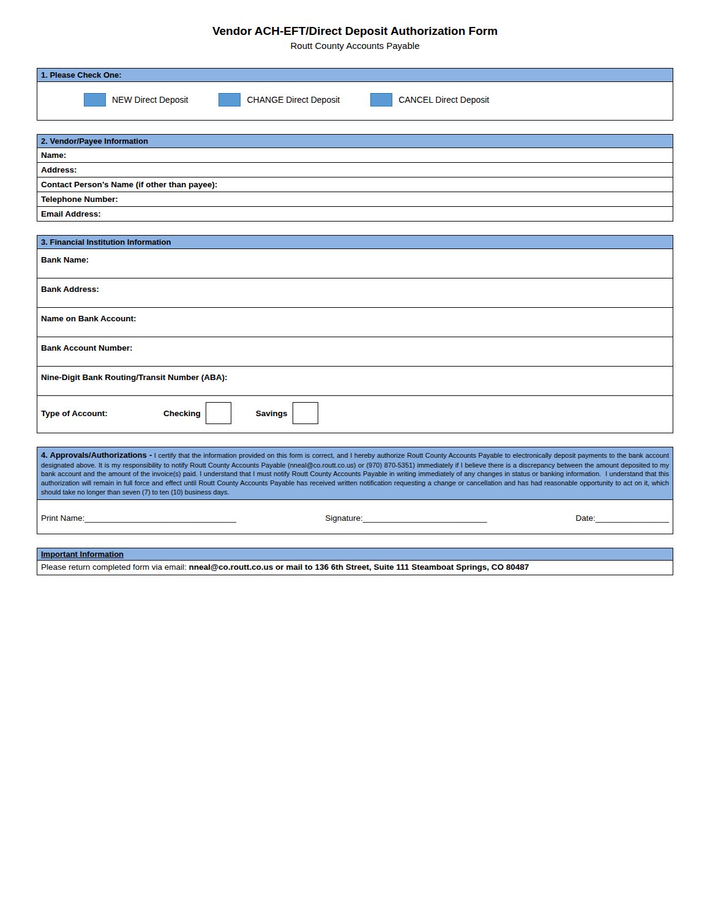Vendor ACH-EFT/Direct Deposit Authorization Form
Routt County Accounts Payable
1. Please Check One:
NEW Direct Deposit CHANGE Direct Deposit CANCEL Direct Deposit
2. Vendor/Payee Information
Name:
Address:
Contact Person’s Name (if other than payee):
Telephone Number:
Email Address:
3. Financial Institution Information
Bank Name:
Bank Address:
Name on Bank Account:
Bank Account Number:
Nine-Digit Bank Routing/Transit Number (ABA):
Type of Account: Checking Savings
4. Approvals/Authorizations - I certify that the information provided on this form is correct, and I hereby authorize Routt County Accounts Payable to electronically deposit payments to the bank account designated above. It is my responsibility to notify Routt County Accounts Payable (nneal@co.routt.co.us) or (970) 870-5351) immediately if I believe there is a discrepancy between the amount deposited to my bank account and the amount of the invoice(s) paid. I understand that I must notify Routt County Accounts Payable in writing immediately of any changes in status or banking information. I understand that this authorization will remain in full force and effect until Routt County Accounts Payable has received written notification requesting a change or cancellation and has had reasonable opportunity to act on it, which should take no longer than seven (7) to ten (10) business days.
Print Name:_________________________________ Signature:___________________________ Date:________________
Important Information
Please return completed form via email: nneal@co.routt.co.us or mail to 136 6th Street, Suite 111 Steamboat Springs, CO 80487